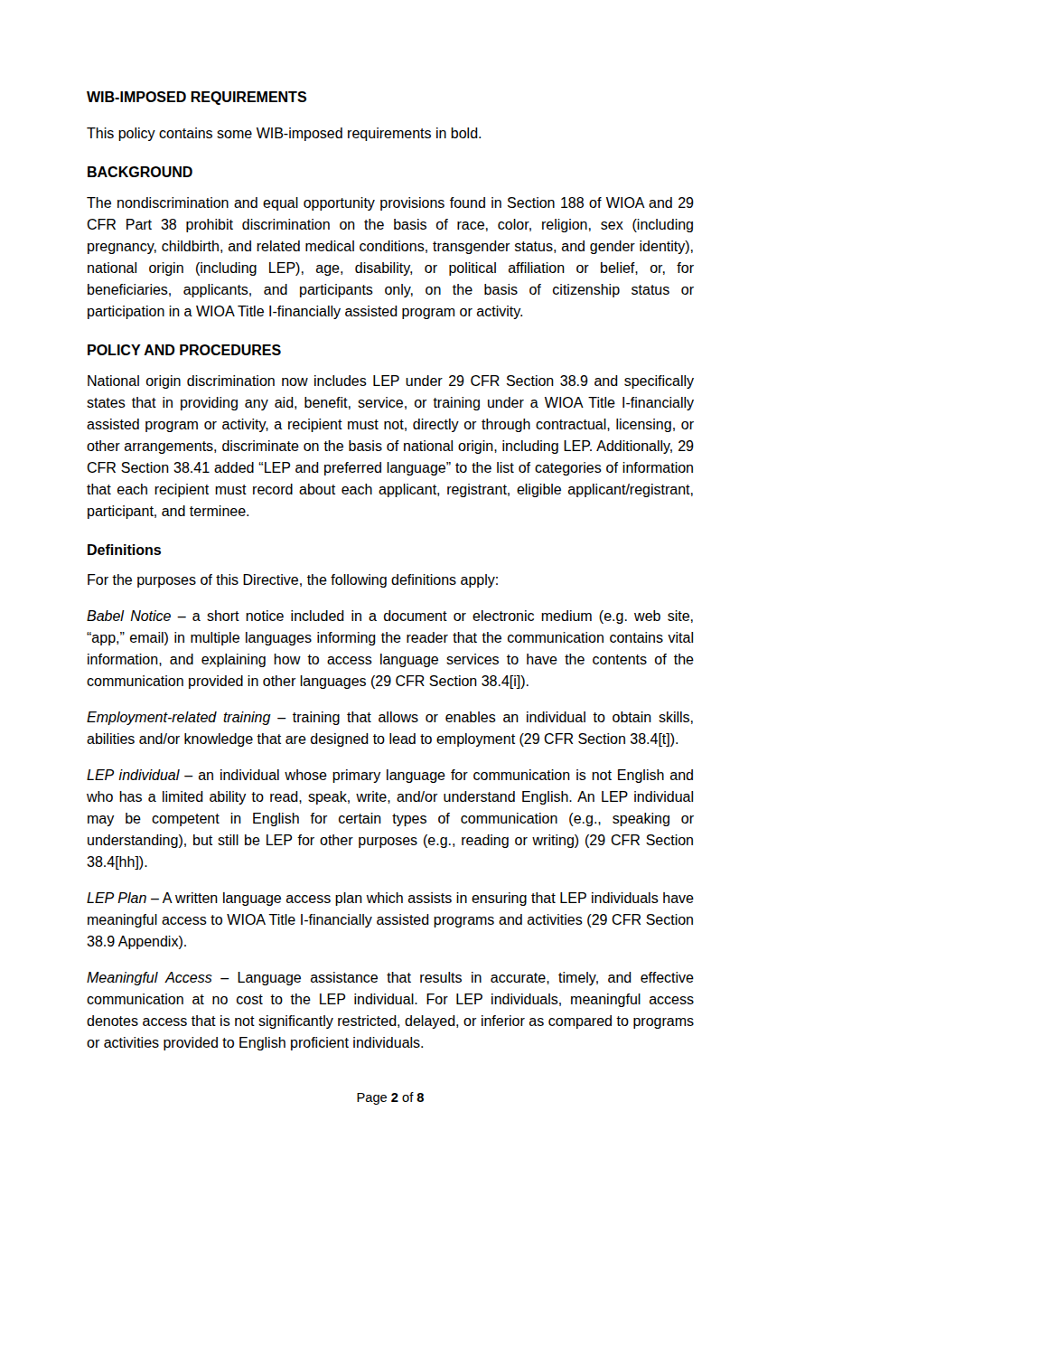WIB-Imposed Requirements
This policy contains some WIB-imposed requirements in bold.
Background
The nondiscrimination and equal opportunity provisions found in Section 188 of WIOA and 29 CFR Part 38 prohibit discrimination on the basis of race, color, religion, sex (including pregnancy, childbirth, and related medical conditions, transgender status, and gender identity), national origin (including LEP), age, disability, or political affiliation or belief, or, for beneficiaries, applicants, and participants only, on the basis of citizenship status or participation in a WIOA Title I-financially assisted program or activity.
Policy and Procedures
National origin discrimination now includes LEP under 29 CFR Section 38.9 and specifically states that in providing any aid, benefit, service, or training under a WIOA Title I-financially assisted program or activity, a recipient must not, directly or through contractual, licensing, or other arrangements, discriminate on the basis of national origin, including LEP. Additionally, 29 CFR Section 38.41 added “LEP and preferred language” to the list of categories of information that each recipient must record about each applicant, registrant, eligible applicant/registrant, participant, and terminee.
Definitions
For the purposes of this Directive, the following definitions apply:
Babel Notice – a short notice included in a document or electronic medium (e.g. web site, “app,” email) in multiple languages informing the reader that the communication contains vital information, and explaining how to access language services to have the contents of the communication provided in other languages (29 CFR Section 38.4[i]).
Employment-related training – training that allows or enables an individual to obtain skills, abilities and/or knowledge that are designed to lead to employment (29 CFR Section 38.4[t]).
LEP individual – an individual whose primary language for communication is not English and who has a limited ability to read, speak, write, and/or understand English. An LEP individual may be competent in English for certain types of communication (e.g., speaking or understanding), but still be LEP for other purposes (e.g., reading or writing) (29 CFR Section 38.4[hh]).
LEP Plan – A written language access plan which assists in ensuring that LEP individuals have meaningful access to WIOA Title I-financially assisted programs and activities (29 CFR Section 38.9 Appendix).
Meaningful Access – Language assistance that results in accurate, timely, and effective communication at no cost to the LEP individual. For LEP individuals, meaningful access denotes access that is not significantly restricted, delayed, or inferior as compared to programs or activities provided to English proficient individuals.
Page 2 of 8